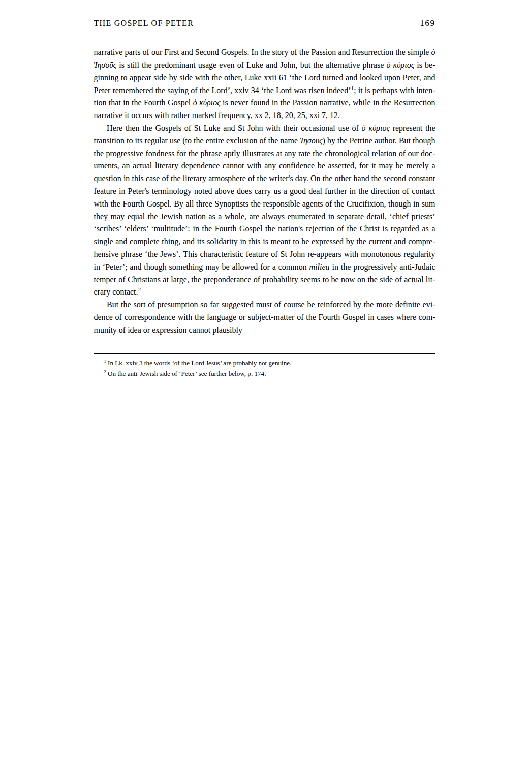The Gospel of Peter 169
narrative parts of our First and Second Gospels. In the story of the Passion and Resurrection the simple ὁ Ἰησοῦς is still the predominant usage even of Luke and John, but the alternative phrase ὁ κύριος is beginning to appear side by side with the other, Luke xxii 61 ‘the Lord turned and looked upon Peter, and Peter remembered the saying of the Lord’, xxiv 34 ‘the Lord was risen indeed’1; it is perhaps with intention that in the Fourth Gospel ὁ κύριος is never found in the Passion narrative, while in the Resurrection narrative it occurs with rather marked frequency, xx 2, 18, 20, 25, xxi 7, 12.
Here then the Gospels of St Luke and St John with their occasional use of ὁ κύριος represent the transition to its regular use (to the entire exclusion of the name Ἰησοῦς) by the Petrine author. But though the progressive fondness for the phrase aptly illustrates at any rate the chronological relation of our documents, an actual literary dependence cannot with any confidence be asserted, for it may be merely a question in this case of the literary atmosphere of the writer's day. On the other hand the second constant feature in Peter's terminology noted above does carry us a good deal further in the direction of contact with the Fourth Gospel. By all three Synoptists the responsible agents of the Crucifixion, though in sum they may equal the Jewish nation as a whole, are always enumerated in separate detail, ‘chief priests’ ‘scribes’ ‘elders’ ‘multitude’: in the Fourth Gospel the nation's rejection of the Christ is regarded as a single and complete thing, and its solidarity in this is meant to be expressed by the current and comprehensive phrase ‘the Jews’. This characteristic feature of St John re-appears with monotonous regularity in ‘Peter’; and though something may be allowed for a common milieu in the progressively anti-Judaic temper of Christians at large, the preponderance of probability seems to be now on the side of actual literary contact.2
But the sort of presumption so far suggested must of course be reinforced by the more definite evidence of correspondence with the language or subject-matter of the Fourth Gospel in cases where community of idea or expression cannot plausibly
1 In Lk. xxiv 3 the words ‘of the Lord Jesus’ are probably not genuine.
2 On the anti-Jewish side of ‘Peter’ see further below, p. 174.